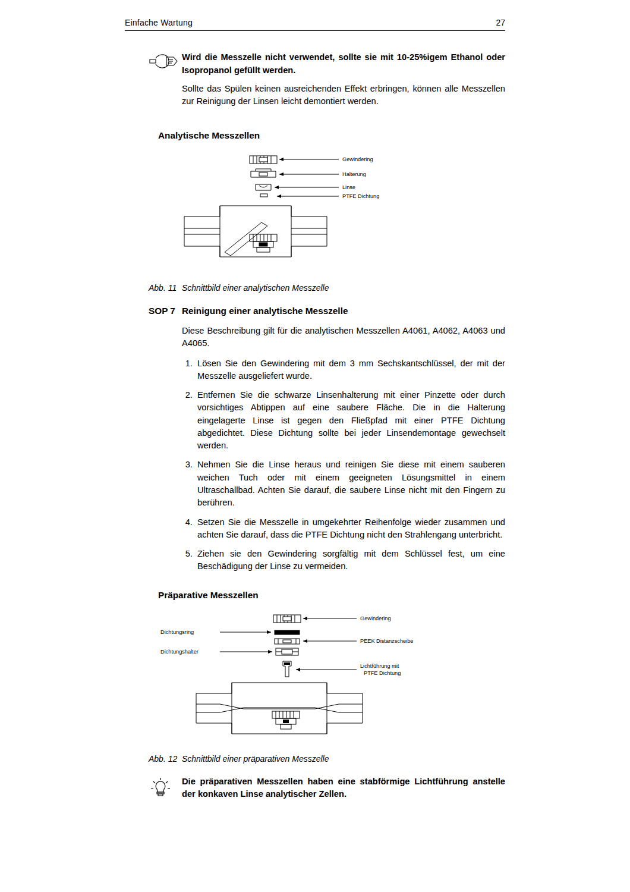Einfache Wartung 27
Wird die Messzelle nicht verwendet, sollte sie mit 10-25%igem Ethanol oder Isopropanol gefüllt werden.
Sollte das Spülen keinen ausreichenden Effekt erbringen, können alle Messzellen zur Reinigung der Linsen leicht demontiert werden.
Analytische Messzellen
Gewindering Halterung Linse PTFE Dichtung
Abb. 11 Schnittbild einer analytischen Messzelle
SOP 7 Reinigung einer analytische Messzelle
Diese Beschreibung gilt für die analytischen Messzellen A4061, A4062, A4063 und A4065.
Lösen Sie den Gewindering mit dem 3 mm Sechskantschlüssel, der mit der Messzelle ausgeliefert wurde.
Entfernen Sie die schwarze Linsenhalterung mit einer Pinzette oder durch vorsichtiges Abtippen auf eine saubere Fläche. Die in die Halterung eingelagerte Linse ist gegen den Fließpfad mit einer PTFE Dichtung abgedichtet. Diese Dichtung sollte bei jeder Linsendemontage gewechselt werden.
Nehmen Sie die Linse heraus und reinigen Sie diese mit einem sauberen weichen Tuch oder mit einem geeigneten Lösungsmittel in einem Ultraschallbad. Achten Sie darauf, die saubere Linse nicht mit den Fingern zu berühren.
Setzen Sie die Messzelle in umgekehrter Reihenfolge wieder zusammen und achten Sie darauf, dass die PTFE Dichtung nicht den Strahlengang unterbricht.
Ziehen sie den Gewindering sorgfältig mit dem Schlüssel fest, um eine Beschädigung der Linse zu vermeiden.
Präparative Messzellen
Gewindering PEEK Distanzscheibe Lichtführung mit PTFE Dichtung Dichtungsring Dichtungshalter
Abb. 12 Schnittbild einer präparativen Messzelle
Die präparativen Messzellen haben eine stabförmige Lichtführung anstelle der konkaven Linse analytischer Zellen.